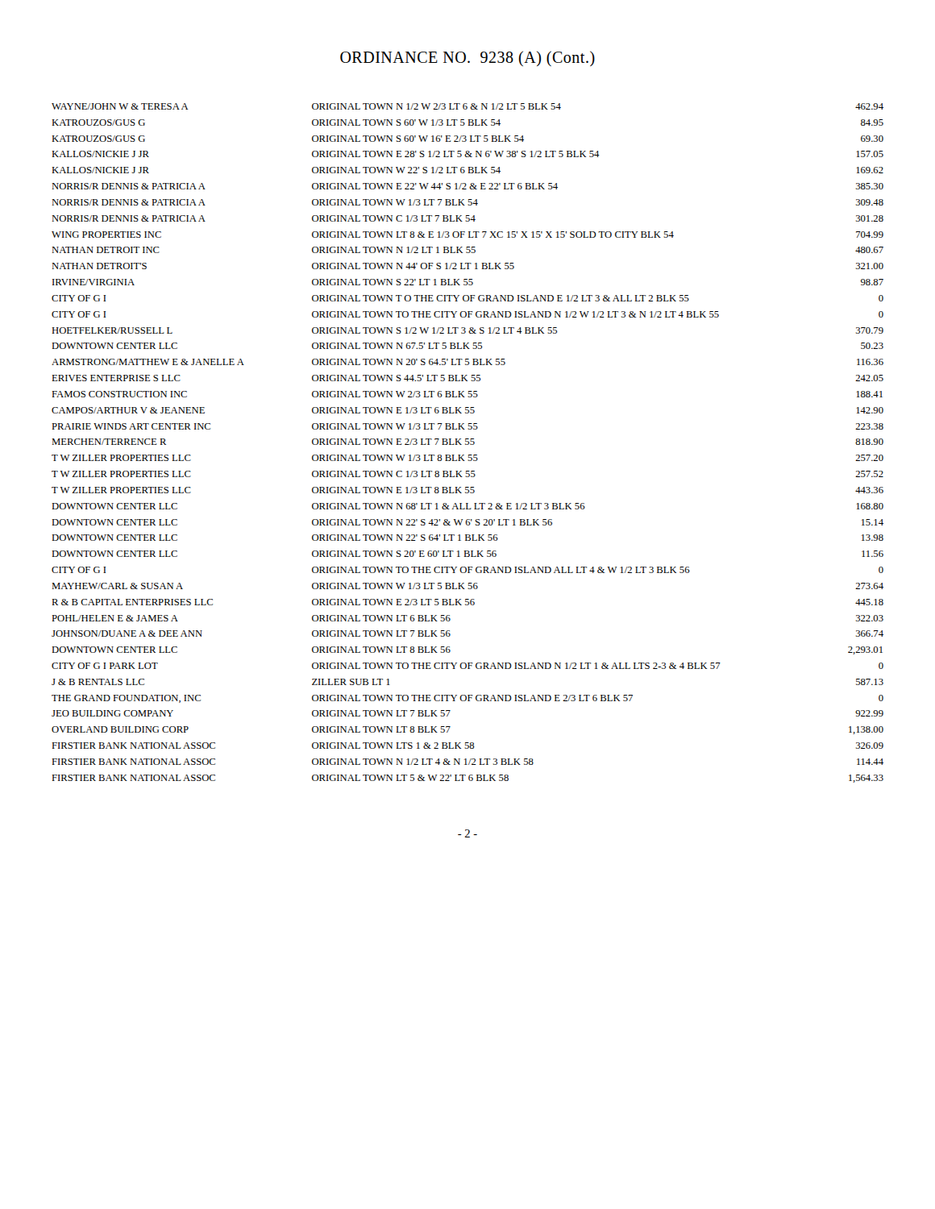ORDINANCE NO. 9238 (A) (Cont.)
| WAYNE/JOHN W & TERESA A | ORIGINAL TOWN N 1/2 W 2/3 LT 6 & N 1/2 LT 5 BLK 54 | 462.94 |
| KATROUZOS/GUS G | ORIGINAL TOWN S 60' W 1/3 LT 5 BLK 54 | 84.95 |
| KATROUZOS/GUS G | ORIGINAL TOWN S 60' W 16' E 2/3 LT 5 BLK 54 | 69.30 |
| KALLOS/NICKIE J JR | ORIGINAL TOWN E 28' S 1/2 LT 5 & N 6' W 38' S 1/2 LT 5 BLK 54 | 157.05 |
| KALLOS/NICKIE J JR | ORIGINAL TOWN W 22' S 1/2 LT 6 BLK 54 | 169.62 |
| NORRIS/R DENNIS & PATRICIA A | ORIGINAL TOWN E 22' W 44' S 1/2 & E 22' LT 6 BLK 54 | 385.30 |
| NORRIS/R DENNIS & PATRICIA A | ORIGINAL TOWN W 1/3 LT 7 BLK 54 | 309.48 |
| NORRIS/R DENNIS & PATRICIA A | ORIGINAL TOWN C 1/3 LT 7 BLK 54 | 301.28 |
| WING PROPERTIES INC | ORIGINAL TOWN LT 8 & E 1/3 OF LT 7 XC 15' X 15' X 15' SOLD TO CITY BLK 54 | 704.99 |
| NATHAN DETROIT INC | ORIGINAL TOWN N 1/2 LT 1 BLK 55 | 480.67 |
| NATHAN DETROIT'S | ORIGINAL TOWN N 44' OF S 1/2 LT 1 BLK 55 | 321.00 |
| IRVINE/VIRGINIA | ORIGINAL TOWN S 22' LT 1 BLK 55 | 98.87 |
| CITY OF G I | ORIGINAL TOWN T O THE CITY OF GRAND ISLAND E 1/2 LT 3 & ALL LT 2 BLK 55 | 0 |
| CITY OF G I | ORIGINAL TOWN TO THE CITY OF GRAND ISLAND N 1/2 W 1/2 LT 3 & N 1/2 LT 4 BLK 55 | 0 |
| HOETFELKER/RUSSELL L | ORIGINAL TOWN S 1/2 W 1/2 LT 3 & S 1/2 LT 4 BLK 55 | 370.79 |
| DOWNTOWN CENTER LLC | ORIGINAL TOWN N 67.5' LT 5 BLK 55 | 50.23 |
| ARMSTRONG/MATTHEW E & JANELLE A | ORIGINAL TOWN N 20' S 64.5' LT 5 BLK 55 | 116.36 |
| ERIVES ENTERPRISE S LLC | ORIGINAL TOWN S 44.5' LT 5 BLK 55 | 242.05 |
| FAMOS CONSTRUCTION INC | ORIGINAL TOWN W 2/3 LT 6 BLK 55 | 188.41 |
| CAMPOS/ARTHUR V & JEANENE | ORIGINAL TOWN E 1/3 LT 6 BLK 55 | 142.90 |
| PRAIRIE WINDS ART CENTER INC | ORIGINAL TOWN W 1/3 LT 7 BLK 55 | 223.38 |
| MERCHEN/TERRENCE R | ORIGINAL TOWN E 2/3 LT 7 BLK 55 | 818.90 |
| T W ZILLER PROPERTIES LLC | ORIGINAL TOWN W 1/3 LT 8 BLK 55 | 257.20 |
| T W ZILLER PROPERTIES LLC | ORIGINAL TOWN C 1/3 LT 8 BLK 55 | 257.52 |
| T W ZILLER PROPERTIES LLC | ORIGINAL TOWN E 1/3 LT 8 BLK 55 | 443.36 |
| DOWNTOWN CENTER LLC | ORIGINAL TOWN N 68' LT 1 & ALL LT 2 & E 1/2 LT 3 BLK 56 | 168.80 |
| DOWNTOWN CENTER LLC | ORIGINAL TOWN N 22' S 42' & W 6' S 20' LT 1 BLK 56 | 15.14 |
| DOWNTOWN CENTER LLC | ORIGINAL TOWN N 22' S 64' LT 1 BLK 56 | 13.98 |
| DOWNTOWN CENTER LLC | ORIGINAL TOWN S 20' E 60' LT 1 BLK 56 | 11.56 |
| CITY OF G I | ORIGINAL TOWN TO THE CITY OF GRAND ISLAND ALL LT 4 & W 1/2 LT 3 BLK 56 | 0 |
| MAYHEW/CARL & SUSAN A | ORIGINAL TOWN W 1/3 LT 5 BLK 56 | 273.64 |
| R & B CAPITAL ENTERPRISES LLC | ORIGINAL TOWN E 2/3 LT 5 BLK 56 | 445.18 |
| POHL/HELEN E & JAMES A | ORIGINAL TOWN LT 6 BLK 56 | 322.03 |
| JOHNSON/DUANE A & DEE ANN | ORIGINAL TOWN LT 7 BLK 56 | 366.74 |
| DOWNTOWN CENTER LLC | ORIGINAL TOWN LT 8 BLK 56 | 2,293.01 |
| CITY OF G I PARK LOT | ORIGINAL TOWN TO THE CITY OF GRAND ISLAND N 1/2 LT 1 & ALL LTS 2-3 & 4 BLK 57 | 0 |
| J & B RENTALS LLC | ZILLER SUB LT 1 | 587.13 |
| THE GRAND FOUNDATION, INC | ORIGINAL TOWN TO THE CITY OF GRAND ISLAND E 2/3 LT 6 BLK 57 | 0 |
| JEO BUILDING COMPANY | ORIGINAL TOWN LT 7 BLK 57 | 922.99 |
| OVERLAND BUILDING CORP | ORIGINAL TOWN LT 8 BLK 57 | 1,138.00 |
| FIRSTIER BANK NATIONAL ASSOC | ORIGINAL TOWN LTS 1 & 2 BLK 58 | 326.09 |
| FIRSTIER BANK NATIONAL ASSOC | ORIGINAL TOWN N 1/2 LT 4 & N 1/2 LT 3 BLK 58 | 114.44 |
| FIRSTIER BANK NATIONAL ASSOC | ORIGINAL TOWN LT 5 & W 22' LT 6 BLK 58 | 1,564.33 |
- 2 -